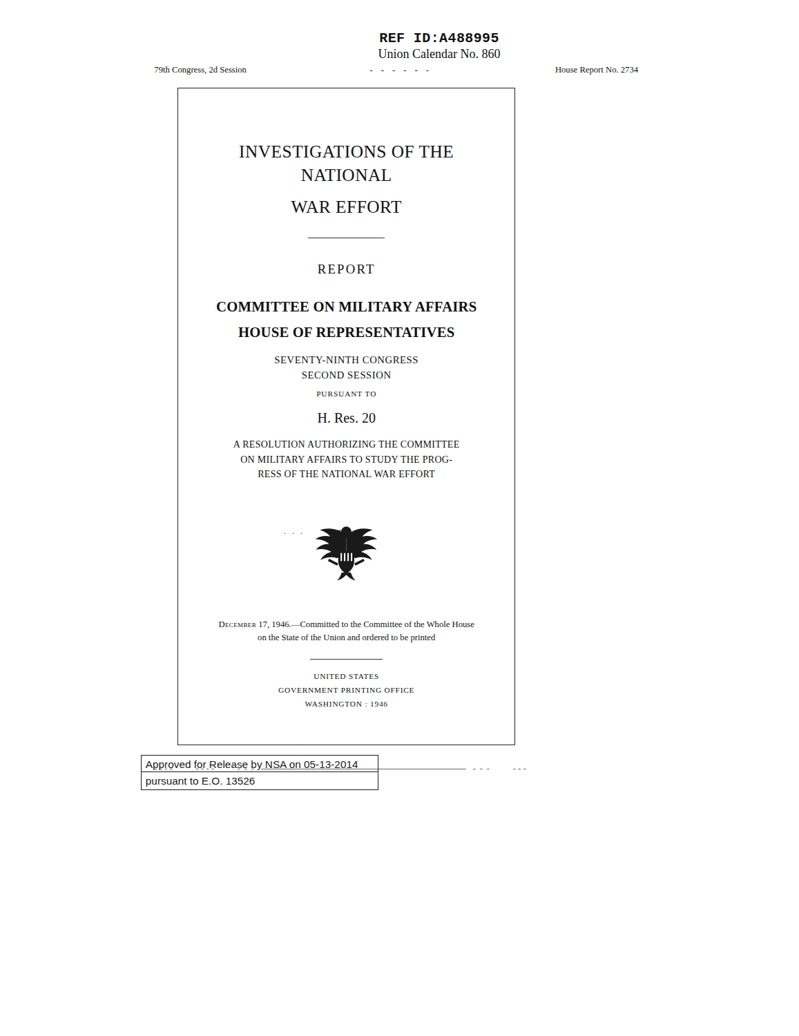REF ID:A488995
Union Calendar No. 860
79th Congress, 2d Session - - - - - - House Report No. 2734
INVESTIGATIONS OF THE NATIONAL WAR EFFORT
REPORT
COMMITTEE ON MILITARY AFFAIRS HOUSE OF REPRESENTATIVES
SEVENTY-NINTH CONGRESS
SECOND SESSION
PURSUANT TO
H. Res. 20
A RESOLUTION AUTHORIZING THE COMMITTEE
ON MILITARY AFFAIRS TO STUDY THE PROG-
RESS OF THE NATIONAL WAR EFFORT
. . .
December 17, 1946.—Committed to the Committee of the Whole House
on the State of the Union and ordered to be printed
UNITED STATES
GOVERNMENT PRINTING OFFICE
WASHINGTON : 1946
- - - - - - - - - - - - - - - - -
Approved for Release by NSA on 05-13-2014 pursuant to E.O. 13526